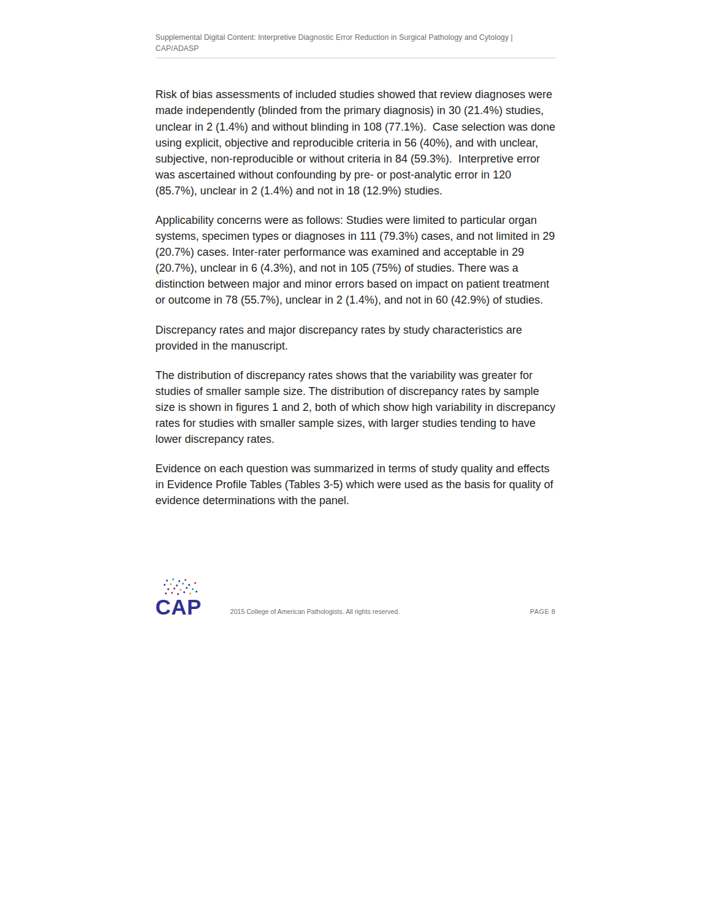Supplemental Digital Content: Interpretive Diagnostic Error Reduction in Surgical Pathology and Cytology | CAP/ADASP
Risk of bias assessments of included studies showed that review diagnoses were made independently (blinded from the primary diagnosis) in 30 (21.4%) studies, unclear in 2 (1.4%) and without blinding in 108 (77.1%). Case selection was done using explicit, objective and reproducible criteria in 56 (40%), and with unclear, subjective, non-reproducible or without criteria in 84 (59.3%). Interpretive error was ascertained without confounding by pre- or post-analytic error in 120 (85.7%), unclear in 2 (1.4%) and not in 18 (12.9%) studies.
Applicability concerns were as follows: Studies were limited to particular organ systems, specimen types or diagnoses in 111 (79.3%) cases, and not limited in 29 (20.7%) cases. Inter-rater performance was examined and acceptable in 29 (20.7%), unclear in 6 (4.3%), and not in 105 (75%) of studies. There was a distinction between major and minor errors based on impact on patient treatment or outcome in 78 (55.7%), unclear in 2 (1.4%), and not in 60 (42.9%) of studies.
Discrepancy rates and major discrepancy rates by study characteristics are provided in the manuscript.
The distribution of discrepancy rates shows that the variability was greater for studies of smaller sample size. The distribution of discrepancy rates by sample size is shown in figures 1 and 2, both of which show high variability in discrepancy rates for studies with smaller sample sizes, with larger studies tending to have lower discrepancy rates.
Evidence on each question was summarized in terms of study quality and effects in Evidence Profile Tables (Tables 3-5) which were used as the basis for quality of evidence determinations with the panel.
CAP
2015 College of American Pathologists. All rights reserved.
PAGE 8